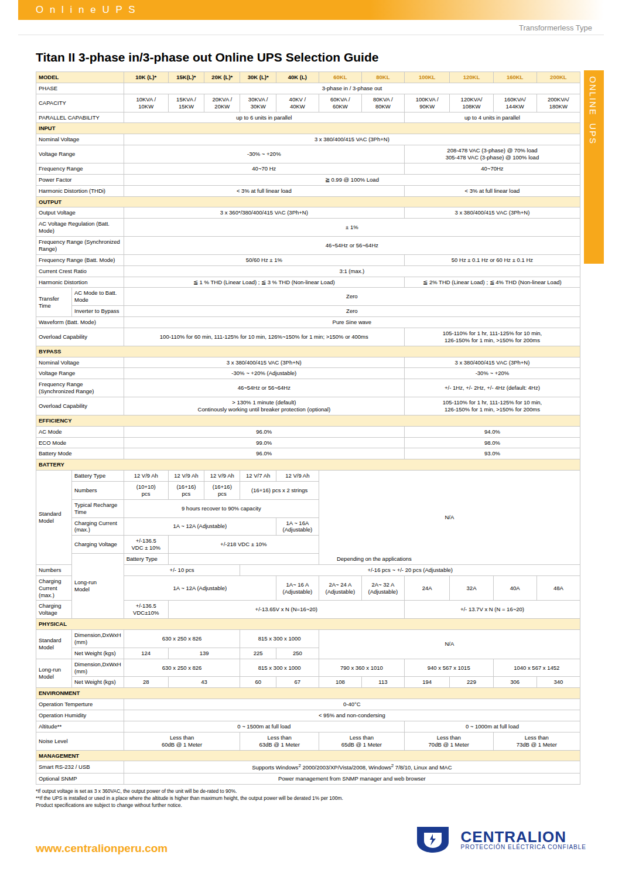O n l i n e U P S
Transformerless Type
ONLINE UPS
Titan II 3-phase in/3-phase out Online UPS Selection Guide
| MODEL | 10K (L)* | 15K(L)* | 20K (L)* | 30K (L)* | 40K (L) | 60KL | 80KL | 100KL | 120KL | 160KL | 200KL |
| --- | --- | --- | --- | --- | --- | --- | --- | --- | --- | --- | --- |
| PHASE | 3-phase in / 3-phase out |
| CAPACITY | 10KVA / 10KW | 15KVA / 15KW | 20KVA / 20KW | 30KVA / 30KW | 40KV / 40KW | 60KVA / 60KW | 80KVA / 80KW | 100KVA / 90KW | 120KVA/ 108KW | 160KVA/ 144KW | 200KVA/ 180KW |
| PARALLEL CAPABILITY | up to 6 units in parallel | up to 4 units in parallel |
| INPUT |
| Nominal Voltage | 3 x 380/400/415 VAC (3Ph+N) |
| Voltage Range | -30% ~ +20% | 208-478 VAC (3-phase) @ 70% load 305-478 VAC (3-phase) @ 100% load |
| Frequency Range | 40~70 Hz | 40~70Hz |
| Power Factor | ≧ 0.99 @ 100% Load |
| Harmonic Distortion (THDi) | < 3% at full linear load | < 3% at full linear load |
| OUTPUT |
| Output Voltage | 3 x 360*/380/400/415 VAC (3Ph+N) | 3 x 380/400/415 VAC (3Ph+N) |
| AC Voltage Regulation (Batt. Mode) | ± 1% |
| Frequency Range (Synchronized Range) | 46~54Hz or 56~64Hz |
| Frequency Range (Batt. Mode) | 50/60 Hz ± 1% | 50 Hz ± 0.1 Hz or 60 Hz ± 0.1 Hz |
| Current Crest Ratio | 3:1 (max.) |
| Harmonic Distortion | ≦ 1 % THD (Linear Load) ; ≦ 3 % THD (Non-linear Load) | ≦ 2% THD (Linear Load) ; ≦ 4% THD (Non-linear Load) |
| Transfer Time | AC Mode to Batt. Mode | Zero |
| Inverter to Bypass | Zero |
| Waveform (Batt. Mode) | Pure Sine wave |
| Overload Capability | 100-110% for 60 min, 111-125% for 10 min, 126%~150% for 1 min; >150% or 400ms | 105-110% for 1 hr, 111-125% for 10 min, 126-150% for 1 min, >150% for 200ms |
| BYPASS |
| Nominal Voltage | 3 x 380/400/415 VAC (3Ph+N) | 3 x 380/400/415 VAC (3Ph+N) |
| Voltage Range | -30% ~ +20% (Adjustable) | -30% ~ +20% |
| Frequency Range (Synchronized Range) | 46~54Hz or 56~64Hz | +/- 1Hz, +/- 2Hz, +/- 4Hz (default: 4Hz) |
| Overload Capability | > 130% 1 minute (default) Continously working until breaker protection (optional) | 105-110% for 1 hr, 111-125% for 10 min, 126-150% for 1 min, >150% for 200ms |
| EFFICIENCY |
| AC Mode | 96.0% | 94.0% |
| ECO Mode | 99.0% | 98.0% |
| Battery Mode | 96.0% | 93.0% |
| BATTERY |
| Standard Model | Battery Type | 12 V/9 Ah | 12 V/9 Ah | 12 V/9 Ah | 12 V/7 Ah | 12 V/9 Ah | N/A |
| Numbers | (10+10) pcs | (16+16) pcs | (16+16) pcs | (16+16) pcs x 2 strings |
| Typical Recharge Time | 9 hours recover to 90% capacity |
| Charging Current (max.) | 1A ~ 12A (Adjustable) | 1A ~ 16A (Adjustable) |
| Charging Voltage | +/-136.5 VDC ± 10% | +/-218 VDC ± 10% |
| Long-run Model | Battery Type | Depending on the applications |
| Numbers | +/- 10 pcs | +/-16 pcs ~ +/- 20 pcs (Adjustable) |
| Charging Current (max.) | 1A ~ 12A (Adjustable) | 1A~ 16 A (Adjustable) | 2A~ 24 A (Adjustable) | 2A~ 32 A (Adjustable) | 24A | 32A | 40A | 48A |
| Charging Voltage | +/-136.5 VDC±10% | +/-13.65V x N (N=16~20) | +/- 13.7V x N (N = 16~20) |
| PHYSICAL |
| Standard Model | Dimension,DxWxH (mm) | 630 x 250 x 826 | 815 x 300 x 1000 | N/A |
| Net Weight (kgs) | 124 | 139 | 225 | 250 |
| Long-run Model | Dimension,DxWxH (mm) | 630 x 250 x 826 | 815 x 300 x 1000 | 790 x 360 x 1010 | 940 x 567 x 1015 | 1040 x 567 x 1452 |
| Net Weight (kgs) | 28 | 43 | 60 | 67 | 108 | 113 | 194 | 229 | 306 | 340 |
| ENVIRONMENT |
| Operation Temperture | 0-40°C |
| Operation Humidity | < 95% and non-condersing |
| Altitude** | 0 ~ 1500m at full load | 0 ~ 1000m at full load |
| Noise Level | Less than 60dB @ 1 Meter | Less than 63dB @ 1 Meter | Less than 65dB @ 1 Meter | Less than 70dB @ 1 Meter | Less than 73dB @ 1 Meter |
| MANAGEMENT |
| Smart RS-232 / USB | Supports Windows 2 2000/2003/XP/Vista/2008, Windows 2 7/8/10, Linux and MAC |
| Optional SNMP | Power management from SNMP manager and web browser |
*If output voltage is set as 3 x 360VAC, the output power of the unit will be de-rated to 90%.
**If the UPS is installed or used in a place where the altitude is higher than maximum height, the output power will be derated 1% per 100m.
Product specifications are subject to change without further notice.
www.centralionperu.com
CENTRALION
PROTECCIÓN ELÉCTRICA CONFIABLE